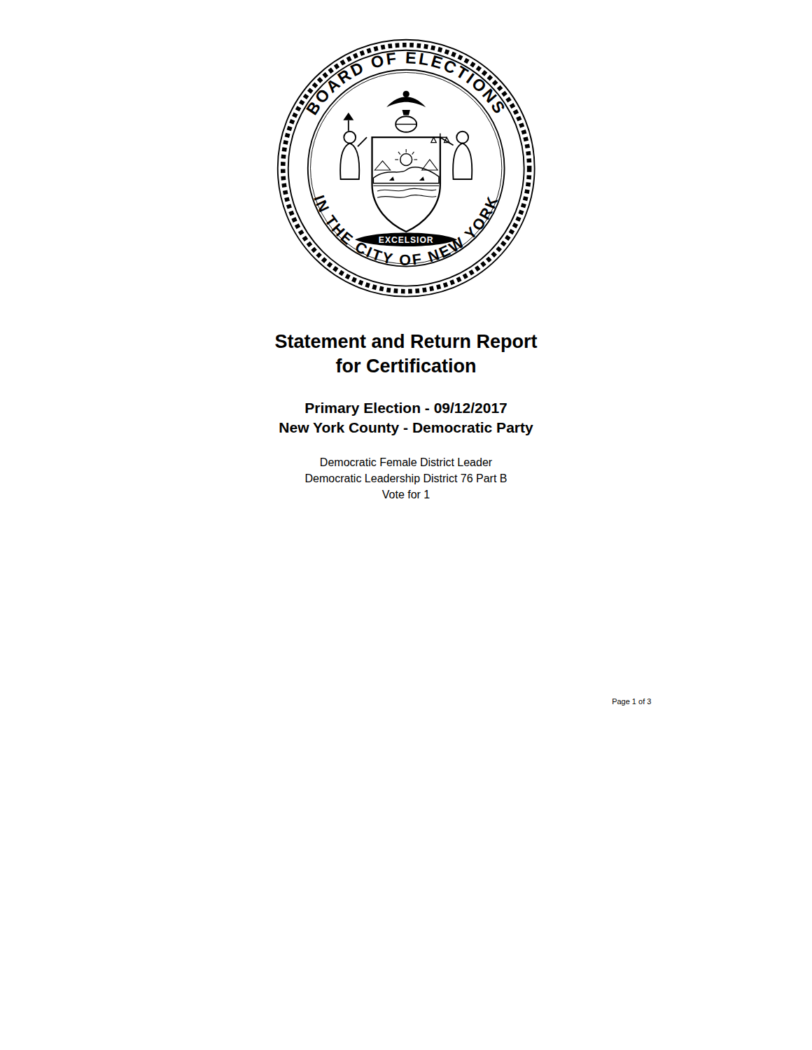BOARD OF ELECTIONS IN THE CITY OF NEW YORK EXCELSIOR
Statement and Return Report
for Certification
Primary Election - 09/12/2017
New York County - Democratic Party
Democratic Female District Leader
Democratic Leadership District 76 Part B
Vote for 1
Page 1 of 3